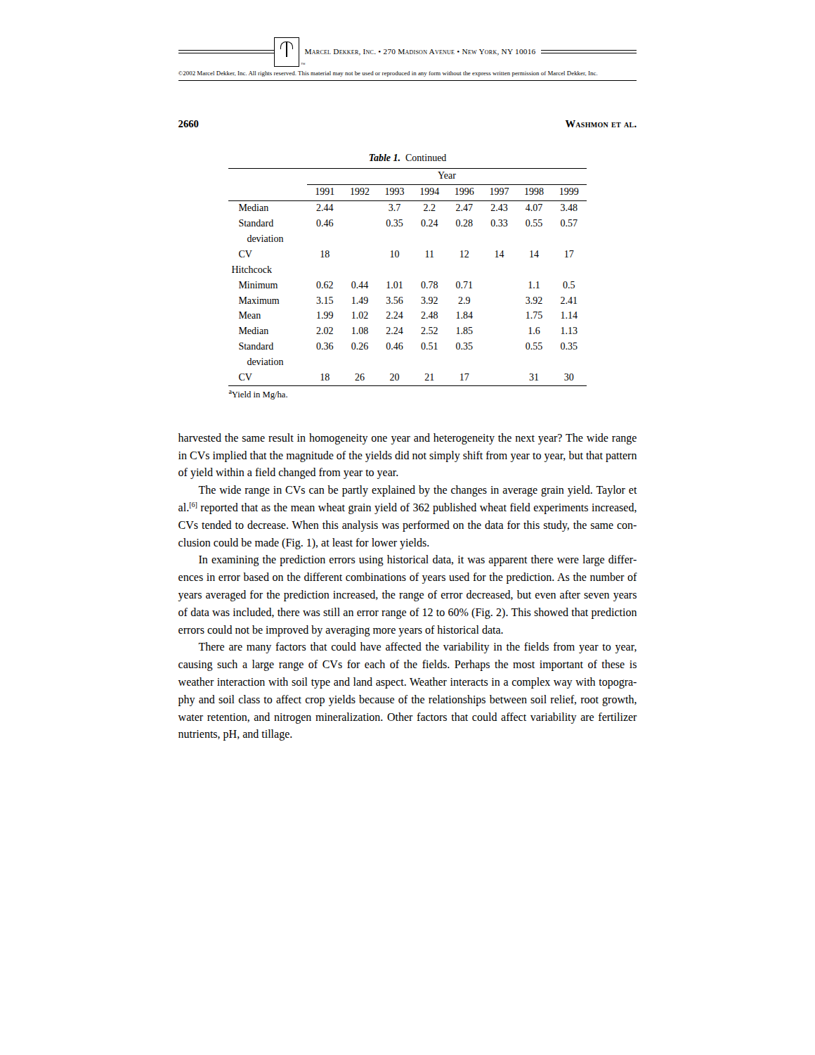™
Marcel Dekker, Inc. • 270 Madison Avenue • New York, NY 10016
©2002 Marcel Dekker, Inc. All rights reserved. This material may not be used or reproduced in any form without the express written permission of Marcel Dekker, Inc.
2660 Washmon et al.
Table 1. Continued
| | Year |
| | 1991 | 1992 | 1993 | 1994 | 1996 | 1997 | 1998 | 1999 |
| Median | 2.44 | | 3.7 | 2.2 | 2.47 | 2.43 | 4.07 | 3.48 |
| Standard | 0.46 | | 0.35 | 0.24 | 0.28 | 0.33 | 0.55 | 0.57 |
| deviation | | | | | | | | |
| CV | 18 | | 10 | 11 | 12 | 14 | 14 | 17 |
| Hitchcock | | | | | | | | |
| Minimum | 0.62 | 0.44 | 1.01 | 0.78 | 0.71 | | 1.1 | 0.5 |
| Maximum | 3.15 | 1.49 | 3.56 | 3.92 | 2.9 | | 3.92 | 2.41 |
| Mean | 1.99 | 1.02 | 2.24 | 2.48 | 1.84 | | 1.75 | 1.14 |
| Median | 2.02 | 1.08 | 2.24 | 2.52 | 1.85 | | 1.6 | 1.13 |
| Standard | 0.36 | 0.26 | 0.46 | 0.51 | 0.35 | | 0.55 | 0.35 |
| deviation | | | | | | | | |
| CV | 18 | 26 | 20 | 21 | 17 | | 31 | 30 |
aYield in Mg/ha.
harvested the same result in homogeneity one year and heterogeneity the next year? The wide range in CVs implied that the magnitude of the yields did not simply shift from year to year, but that pattern of yield within a field changed from year to year.
The wide range in CVs can be partly explained by the changes in average grain yield. Taylor et al.[6] reported that as the mean wheat grain yield of 362 published wheat field experiments increased, CVs tended to decrease. When this analysis was performed on the data for this study, the same conclusion could be made (Fig. 1), at least for lower yields.
In examining the prediction errors using historical data, it was apparent there were large differences in error based on the different combinations of years used for the prediction. As the number of years averaged for the prediction increased, the range of error decreased, but even after seven years of data was included, there was still an error range of 12 to 60% (Fig. 2). This showed that prediction errors could not be improved by averaging more years of historical data.
There are many factors that could have affected the variability in the fields from year to year, causing such a large range of CVs for each of the fields. Perhaps the most important of these is weather interaction with soil type and land aspect. Weather interacts in a complex way with topography and soil class to affect crop yields because of the relationships between soil relief, root growth, water retention, and nitrogen mineralization. Other factors that could affect variability are fertilizer nutrients, pH, and tillage.